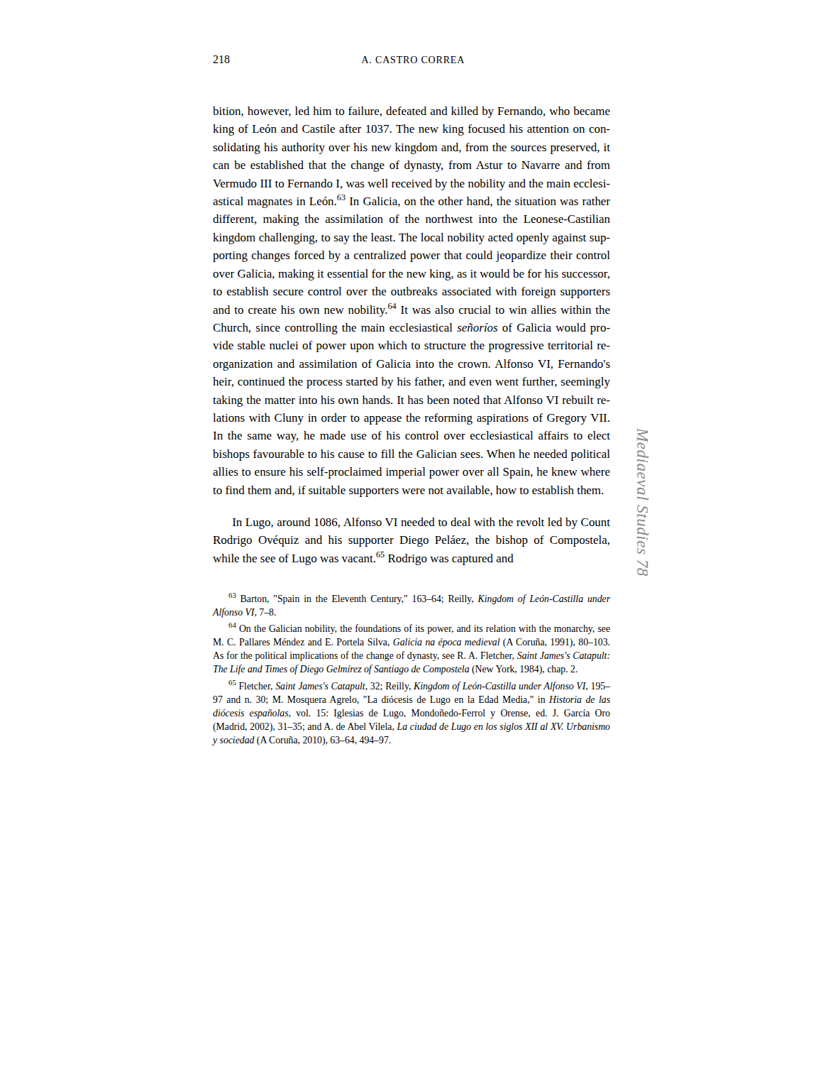218
A. Castro Correa
Mediaeval Studies 78
bition, however, led him to failure, defeated and killed by Fernando, who became king of León and Castile after 1037. The new king focused his attention on consolidating his authority over his new kingdom and, from the sources preserved, it can be established that the change of dynasty, from Astur to Navarre and from Vermudo III to Fernando I, was well received by the nobility and the main ecclesiastical magnates in León.63 In Galicia, on the other hand, the situation was rather different, making the assimilation of the northwest into the Leonese-Castilian kingdom challenging, to say the least. The local nobility acted openly against supporting changes forced by a centralized power that could jeopardize their control over Galicia, making it essential for the new king, as it would be for his successor, to establish secure control over the outbreaks associated with foreign supporters and to create his own new nobility.64 It was also crucial to win allies within the Church, since controlling the main ecclesiastical señoríos of Galicia would provide stable nuclei of power upon which to structure the progressive territorial reorganization and assimilation of Galicia into the crown. Alfonso VI, Fernando's heir, continued the process started by his father, and even went further, seemingly taking the matter into his own hands. It has been noted that Alfonso VI rebuilt relations with Cluny in order to appease the reforming aspirations of Gregory VII. In the same way, he made use of his control over ecclesiastical affairs to elect bishops favourable to his cause to fill the Galician sees. When he needed political allies to ensure his self-proclaimed imperial power over all Spain, he knew where to find them and, if suitable supporters were not available, how to establish them.
In Lugo, around 1086, Alfonso VI needed to deal with the revolt led by Count Rodrigo Ovéquiz and his supporter Diego Peláez, the bishop of Compostela, while the see of Lugo was vacant.65 Rodrigo was captured and
63 Barton, "Spain in the Eleventh Century," 163–64; Reilly, Kingdom of León-Castilla under Alfonso VI, 7–8.
64 On the Galician nobility, the foundations of its power, and its relation with the monarchy, see M. C. Pallares Méndez and E. Portela Silva, Galicia na época medieval (A Coruña, 1991), 80–103. As for the political implications of the change of dynasty, see R. A. Fletcher, Saint James's Catapult: The Life and Times of Diego Gelmírez of Santiago de Compostela (New York, 1984), chap. 2.
65 Fletcher, Saint James's Catapult, 32; Reilly, Kingdom of León-Castilla under Alfonso VI, 195–97 and n. 30; M. Mosquera Agrelo, "La diócesis de Lugo en la Edad Media," in Historia de las diócesis españolas, vol. 15: Iglesias de Lugo, Mondoñedo-Ferrol y Orense, ed. J. García Oro (Madrid, 2002), 31–35; and A. de Abel Vilela, La ciudad de Lugo en los siglos XII al XV. Urbanismo y sociedad (A Coruña, 2010), 63–64, 494–97.